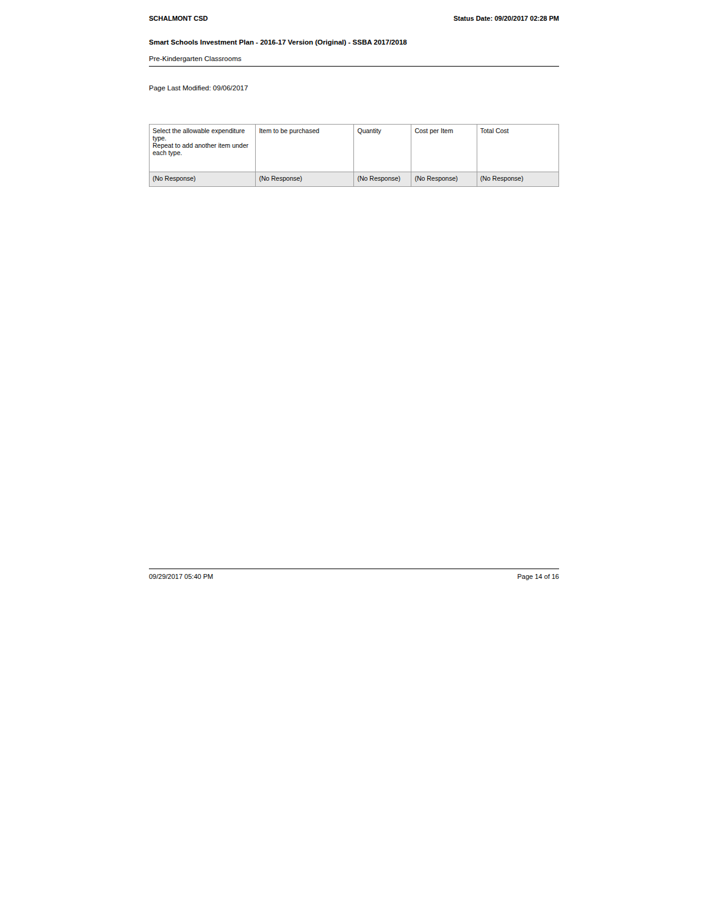SCHALMONT CSD
Status Date: 09/20/2017 02:28 PM
Smart Schools Investment Plan - 2016-17 Version (Original) - SSBA 2017/2018
Pre-Kindergarten Classrooms
Page Last Modified: 09/06/2017
| Select the allowable expenditure type. Repeat to add another item under each type. | Item to be purchased | Quantity | Cost per Item | Total Cost |
| --- | --- | --- | --- | --- |
| (No Response) | (No Response) | (No Response) | (No Response) | (No Response) |
09/29/2017 05:40 PM
Page 14 of 16